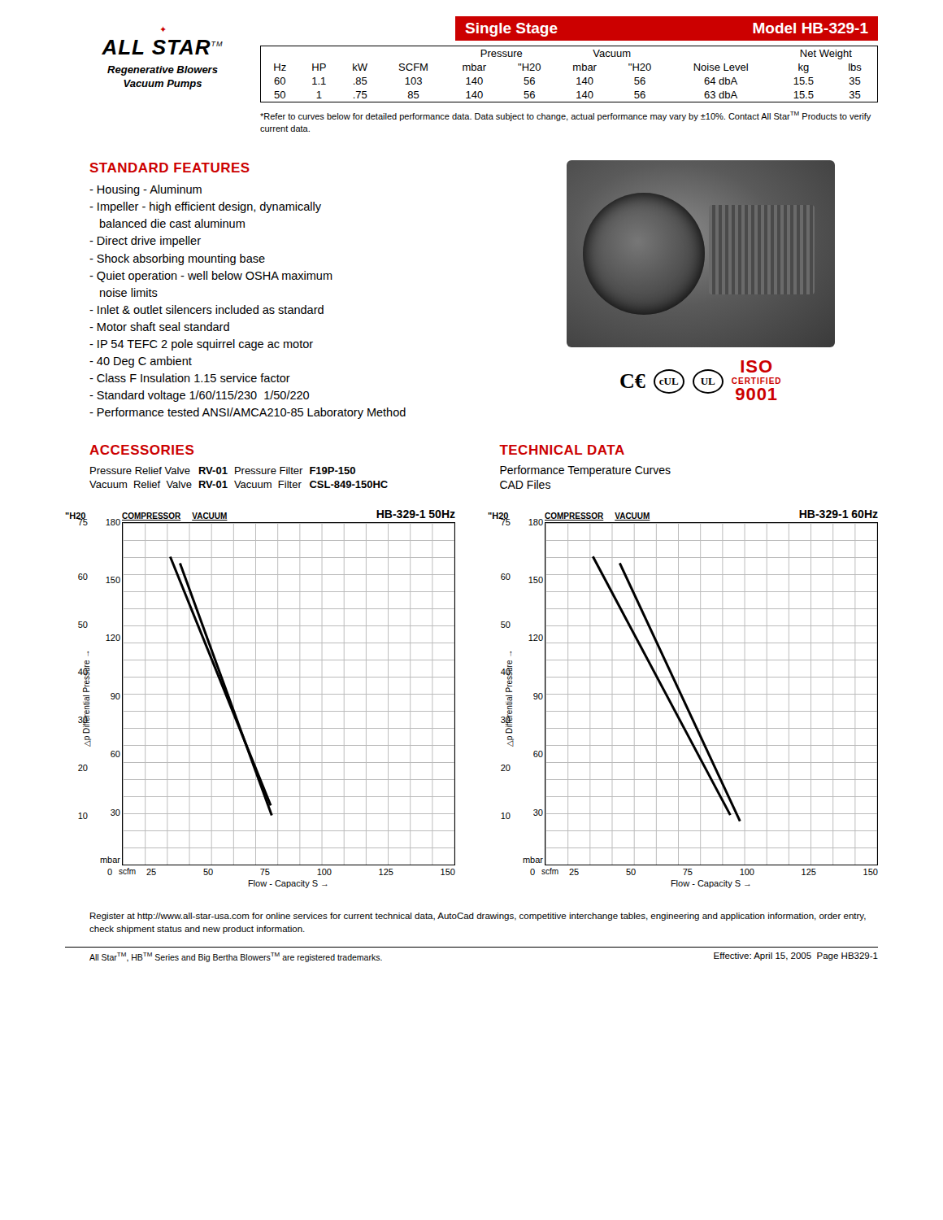✦
ALL STARTM
Regenerative Blowers
Vacuum Pumps
Single Stage Model HB-329-1
| | | | | Pressure | Vacuum | | Net Weight |
| --- | --- | --- | --- | --- | --- | --- | --- |
| Hz | HP | kW | SCFM | mbar | "H20 | mbar | "H20 | Noise Level | kg | lbs |
| 60 | 1.1 | .85 | 103 | 140 | 56 | 140 | 56 | 64 dbA | 15.5 | 35 |
| 50 | 1 | .75 | 85 | 140 | 56 | 140 | 56 | 63 dbA | 15.5 | 35 |
*Refer to curves below for detailed performance data. Data subject to change, actual performance may vary by ±10%. Contact All StarTM Products to verify current data.
STANDARD FEATURES
Housing - Aluminum
Impeller - high efficient design, dynamicallybalanced die cast aluminum
Direct drive impeller
Shock absorbing mounting base
Quiet operation - well below OSHA maximumnoise limits
Inlet & outlet silencers included as standard
Motor shaft seal standard
IP 54 TEFC 2 pole squirrel cage ac motor
40 Deg C ambient
Class F Insulation 1.15 service factor
Standard voltage 1/60/115/230 1/50/220
Performance tested ANSI/AMCA210-85 Laboratory Method
C€ cUL UL ISO
CERTIFIED
9001
ACCESSORIES
| Pressure Relief Valve | RV-01 | Pressure Filter | F19P-150 |
| Vacuum Relief Valve | RV-01 | Vacuum Filter | CSL-849-150HC |
TECHNICAL DATA
Performance Temperature Curves
CAD Files
COMPRESSOR VACUUM
HB-329-1 50Hz
"H20
75
60
50
40
30
20
10
180
150
120
90
60
30
mbar
△p Differential Pressure →
0 scfm
255075100125150
Flow - Capacity S →
COMPRESSOR VACUUM
HB-329-1 60Hz
"H20
75
60
50
40
30
20
10
180
150
120
90
60
30
mbar
△p Differential Pressure →
0 scfm
255075100125150
Flow - Capacity S →
Register at http://www.all-star-usa.com for online services for current technical data, AutoCad drawings, competitive interchange tables, engineering and application information, order entry, check shipment status and new product information.
All StarTM, HBTM Series and Big Bertha BlowersTM are registered trademarks. Effective: April 15, 2005 Page HB329-1